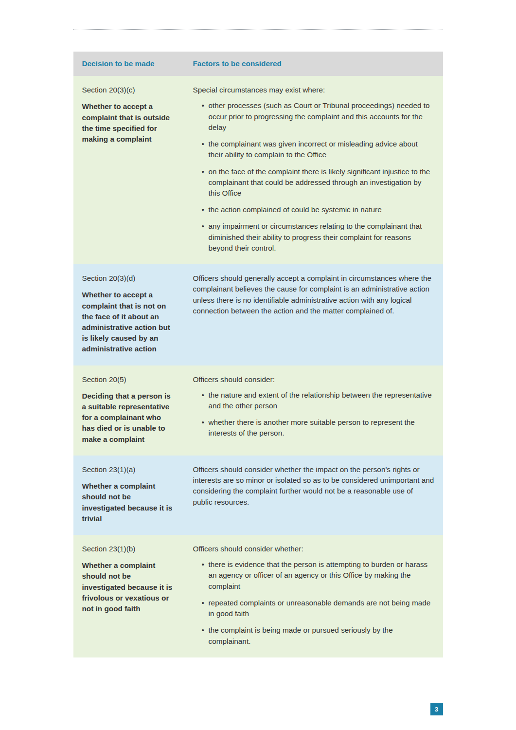| Decision to be made | Factors to be considered |
| --- | --- |
| Section 20(3)(c) Whether to accept a complaint that is outside the time specified for making a complaint | Special circumstances may exist where: other processes (such as Court or Tribunal proceedings) needed to occur prior to progressing the complaint and this accounts for the delay the complainant was given incorrect or misleading advice about their ability to complain to the Office on the face of the complaint there is likely significant injustice to the complainant that could be addressed through an investigation by this Office the action complained of could be systemic in nature any impairment or circumstances relating to the complainant that diminished their ability to progress their complaint for reasons beyond their control. |
| Section 20(3)(d) Whether to accept a complaint that is not on the face of it about an administrative action but is likely caused by an administrative action | Officers should generally accept a complaint in circumstances where the complainant believes the cause for complaint is an administrative action unless there is no identifiable administrative action with any logical connection between the action and the matter complained of. |
| Section 20(5) Deciding that a person is a suitable representative for a complainant who has died or is unable to make a complaint | Officers should consider: the nature and extent of the relationship between the representative and the other person whether there is another more suitable person to represent the interests of the person. |
| Section 23(1)(a) Whether a complaint should not be investigated because it is trivial | Officers should consider whether the impact on the person's rights or interests are so minor or isolated so as to be considered unimportant and considering the complaint further would not be a reasonable use of public resources. |
| Section 23(1)(b) Whether a complaint should not be investigated because it is frivolous or vexatious or not in good faith | Officers should consider whether: there is evidence that the person is attempting to burden or harass an agency or officer of an agency or this Office by making the complaint repeated complaints or unreasonable demands are not being made in good faith the complaint is being made or pursued seriously by the complainant. |
3